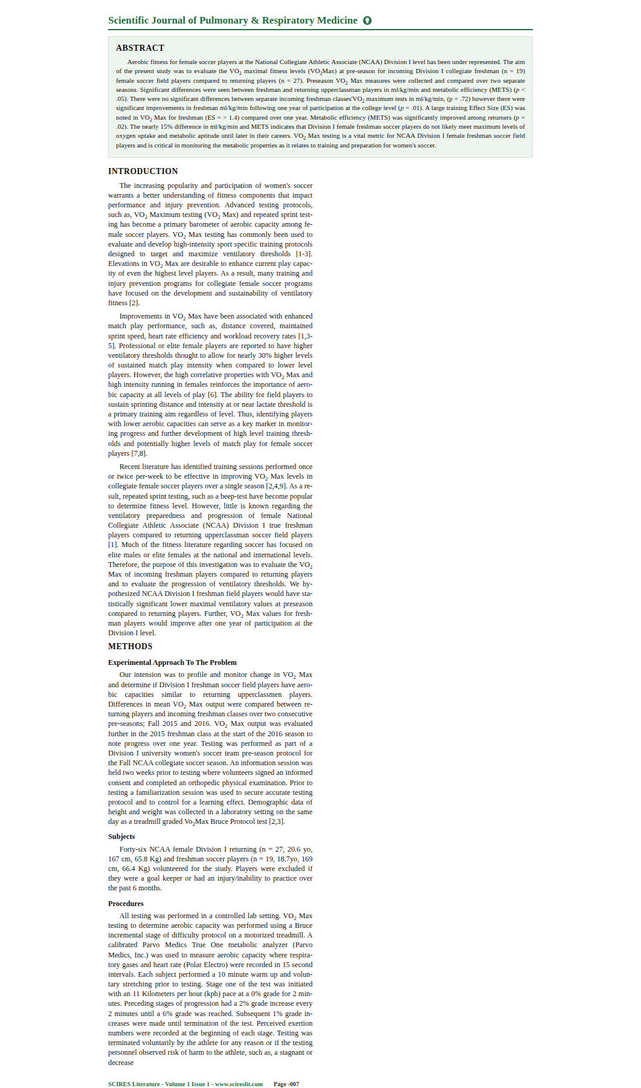Scientific Journal of Pulmonary & Respiratory Medicine
ABSTRACT
Aerobic fitness for female soccer players at the National Collegiate Athletic Associate (NCAA) Division I level has been under represented. The aim of the present study was to evaluate the VO2 maximal fitness levels (VO2Max) at pre-season for incoming Division I collegiate freshman (n = 19) female soccer field players compared to returning players (n = 27). Preseason VO2 Max measures were collected and compared over two separate seasons. Significant differences were seen between freshman and returning upperclassman players in ml/kg/min and metabolic efficiency (METS) (p < .05). There were no significant differences between separate incoming freshman classes'VO2 maximum tests in ml/kg/min, (p = .72) however there were significant improvements in freshman ml/kg/min following one year of participation at the college level (p = .01). A large training Effect Size (ES) was noted in VO2 Max for freshman (ES = > 1.4) compared over one year. Metabolic efficiency (METS) was significantly improved among returners (p = .02). The nearly 15% difference in ml/kg/min and METS indicates that Division I female freshman soccer players do not likely meet maximum levels of oxygen uptake and metabolic aptitude until later in their careers. VO2 Max testing is a vital metric for NCAA Division I female freshman soccer field players and is critical in monitoring the metabolic properties as it relates to training and preparation for women's soccer.
INTRODUCTION
The increasing popularity and participation of women's soccer warrants a better understanding of fitness components that impact performance and injury prevention. Advanced testing protocols, such as, VO2 Maximum testing (VO2 Max) and repeated sprint testing has become a primary barometer of aerobic capacity among female soccer players. VO2 Max testing has commonly been used to evaluate and develop high-intensity sport specific training protocols designed to target and maximize ventilatory thresholds [1-3]. Elevations in VO2 Max are desirable to enhance current play capacity of even the highest level players. As a result, many training and injury prevention programs for collegiate female soccer programs have focused on the development and sustainability of ventilatory fitness [2].
Improvements in VO2 Max have been associated with enhanced match play performance, such as, distance covered, maintained sprint speed, heart rate efficiency and workload recovery rates [1,3-5]. Professional or elite female players are reported to have higher ventilatory thresholds thought to allow for nearly 30% higher levels of sustained match play intensity when compared to lower level players. However, the high correlative properties with VO2 Max and high intensity running in females reinforces the importance of aerobic capacity at all levels of play [6]. The ability for field players to sustain sprinting distance and intensity at or near lactate threshold is a primary training aim regardless of level. Thus, identifying players with lower aerobic capacities can serve as a key marker in monitoring progress and further development of high level training thresholds and potentially higher levels of match play for female soccer players [7,8].
Recent literature has identified training sessions performed once or twice per-week to be effective in improving VO2 Max levels in collegiate female soccer players over a single season [2,4,9]. As a result, repeated sprint testing, such as a beep-test have become popular to determine fitness level. However, little is known regarding the ventilatory preparedness and progression of female National Collegiate Athletic Associate (NCAA) Division I true freshman players compared to returning upperclassman soccer field players [1]. Much of the fitness literature regarding soccer has focused on elite males or elite females at the national and international levels. Therefore, the purpose of this investigation was to evaluate the VO2 Max of incoming freshman players compared to returning players and to evaluate the progression of ventilatory thresholds. We hypothesized NCAA Division I freshman field players would have statistically significant lower maximal ventilatory values at preseason compared to returning players. Further, VO2 Max values for freshman players would improve after one year of participation at the Division I level.
METHODS
Experimental Approach To The Problem
Our intension was to profile and monitor change in VO2 Max and determine if Division I freshman soccer field players have aerobic capacities similar to returning upperclassmen players. Differences in mean VO2 Max output were compared between returning players and incoming freshman classes over two consecutive pre-seasons; Fall 2015 and 2016. VO2 Max output was evaluated further in the 2015 freshman class at the start of the 2016 season to note progress over one year. Testing was performed as part of a Division I university women's soccer team pre-season protocol for the Fall NCAA collegiate soccer season. An information session was held two weeks prior to testing where volunteers signed an informed consent and completed an orthopedic physical examination. Prior to testing a familiarization session was used to secure accurate testing protocol and to control for a learning effect. Demographic data of height and weight was collected in a laboratory setting on the same day as a treadmill graded Vo2Max Bruce Protocol test [2,3].
Subjects
Forty-six NCAA female Division I returning (n = 27, 20.6 yo, 167 cm, 65.8 Kg) and freshman soccer players (n = 19, 18.7yo, 169 cm, 66.4 Kg) volunteered for the study. Players were excluded if they were a goal keeper or had an injury/inability to practice over the past 6 months.
Procedures
All testing was performed in a controlled lab setting. VO2 Max testing to determine aerobic capacity was performed using a Bruce incremental stage of difficulty protocol on a motorized treadmill. A calibrated Parvo Medics True One metabolic analyzer (Parvo Medics, Inc.) was used to measure aerobic capacity where respiratory gases and heart rate (Polar Electro) were recorded in 15 second intervals. Each subject performed a 10 minute warm up and voluntary stretching prior to testing. Stage one of the test was initiated with an 11 Kilometers per hour (kph) pace at a 0% grade for 2 minutes. Preceding stages of progression had a 2% grade increase every 2 minutes until a 6% grade was reached. Subsequent 1% grade increases were made until termination of the test. Perceived exertion numbers were recorded at the beginning of each stage. Testing was terminated voluntarily by the athlete for any reason or if the testing personnel observed risk of harm to the athlete, such as, a stagnant or decrease
SCIRES Literature - Volume 1 Issue 1 - www.scireslit.com Page -007